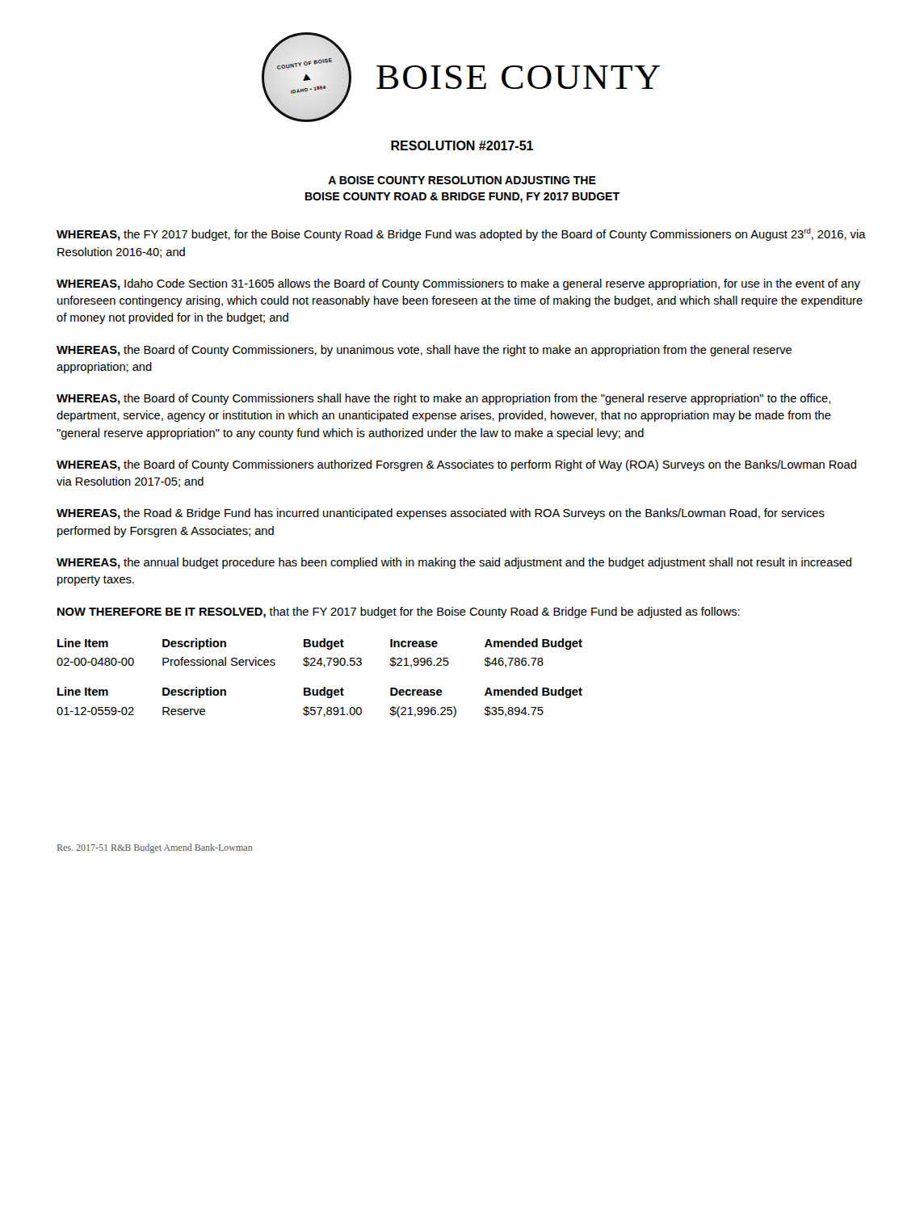COUNTY OF BOISE ⛰ IDAHO • 1864
BOISE COUNTY
RESOLUTION #2017-51
A BOISE COUNTY RESOLUTION ADJUSTING THE
BOISE COUNTY ROAD & BRIDGE FUND, FY 2017 BUDGET
WHEREAS, the FY 2017 budget, for the Boise County Road & Bridge Fund was adopted by the Board of County Commissioners on August 23rd, 2016, via Resolution 2016-40; and
WHEREAS, Idaho Code Section 31-1605 allows the Board of County Commissioners to make a general reserve appropriation, for use in the event of any unforeseen contingency arising, which could not reasonably have been foreseen at the time of making the budget, and which shall require the expenditure of money not provided for in the budget; and
WHEREAS, the Board of County Commissioners, by unanimous vote, shall have the right to make an appropriation from the general reserve appropriation; and
WHEREAS, the Board of County Commissioners shall have the right to make an appropriation from the "general reserve appropriation" to the office, department, service, agency or institution in which an unanticipated expense arises, provided, however, that no appropriation may be made from the "general reserve appropriation" to any county fund which is authorized under the law to make a special levy; and
WHEREAS, the Board of County Commissioners authorized Forsgren & Associates to perform Right of Way (ROA) Surveys on the Banks/Lowman Road via Resolution 2017-05; and
WHEREAS, the Road & Bridge Fund has incurred unanticipated expenses associated with ROA Surveys on the Banks/Lowman Road, for services performed by Forsgren & Associates; and
WHEREAS, the annual budget procedure has been complied with in making the said adjustment and the budget adjustment shall not result in increased property taxes.
NOW THEREFORE BE IT RESOLVED, that the FY 2017 budget for the Boise County Road & Bridge Fund be adjusted as follows:
| Line Item | Description | Budget | Increase | Amended Budget |
| --- | --- | --- | --- | --- |
| 02-00-0480-00 | Professional Services | $24,790.53 | $21,996.25 | $46,786.78 |
| Line Item | Description | Budget | Decrease | Amended Budget |
| 01-12-0559-02 | Reserve | $57,891.00 | $(21,996.25) | $35,894.75 |
Res. 2017-51 R&B Budget Amend Bank-Lowman